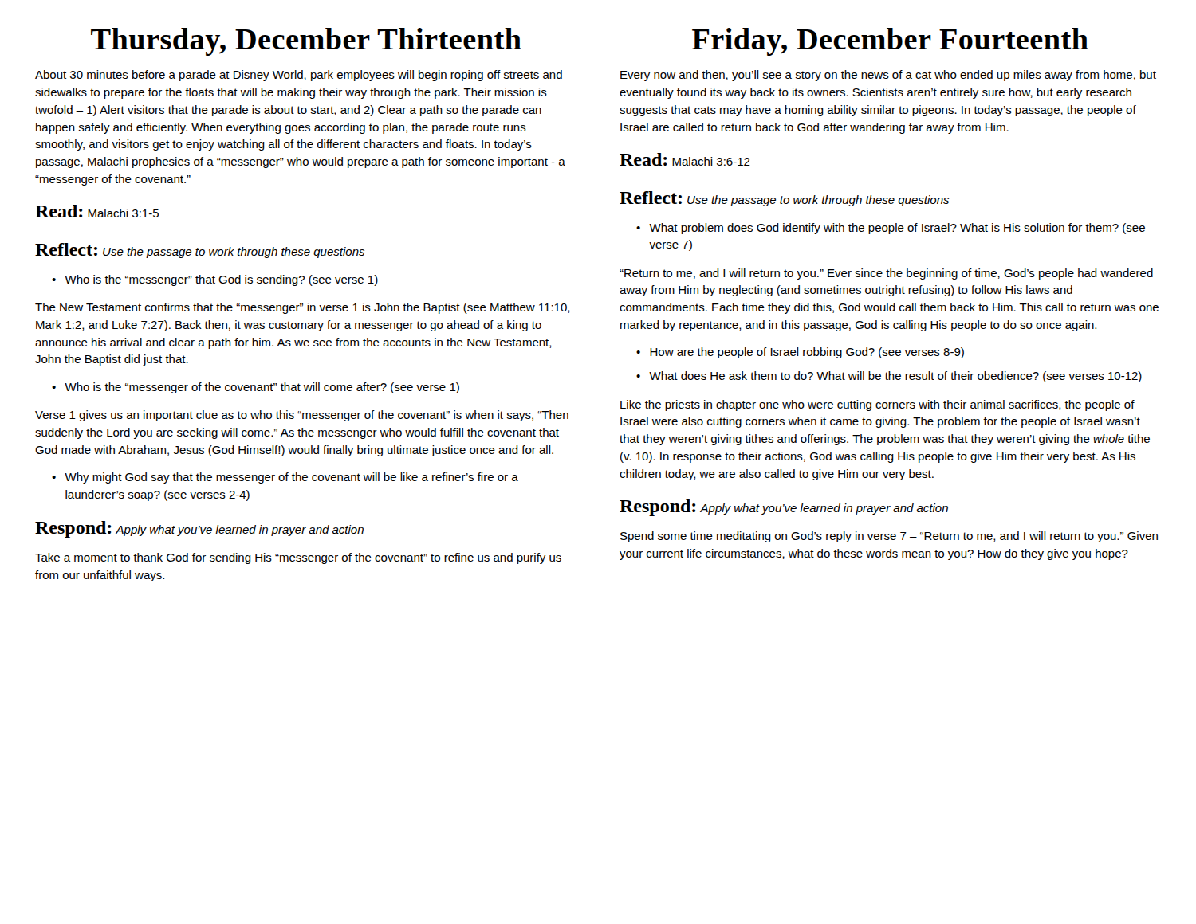Thursday, December Thirteenth
About 30 minutes before a parade at Disney World, park employees will begin roping off streets and sidewalks to prepare for the floats that will be making their way through the park. Their mission is twofold – 1) Alert visitors that the parade is about to start, and 2) Clear a path so the parade can happen safely and efficiently. When everything goes according to plan, the parade route runs smoothly, and visitors get to enjoy watching all of the different characters and floats. In today’s passage, Malachi prophesies of a “messenger” who would prepare a path for someone important - a “messenger of the covenant.”
Read:
Malachi 3:1-5
Reflect:
Use the passage to work through these questions
Who is the “messenger” that God is sending? (see verse 1)
The New Testament confirms that the “messenger” in verse 1 is John the Baptist (see Matthew 11:10, Mark 1:2, and Luke 7:27). Back then, it was customary for a messenger to go ahead of a king to announce his arrival and clear a path for him. As we see from the accounts in the New Testament, John the Baptist did just that.
Who is the “messenger of the covenant” that will come after? (see verse 1)
Verse 1 gives us an important clue as to who this “messenger of the covenant” is when it says, “Then suddenly the Lord you are seeking will come.” As the messenger who would fulfill the covenant that God made with Abraham, Jesus (God Himself!) would finally bring ultimate justice once and for all.
Why might God say that the messenger of the covenant will be like a refiner’s fire or a launderer’s soap? (see verses 2-4)
Respond:
Apply what you’ve learned in prayer and action
Take a moment to thank God for sending His “messenger of the covenant” to refine us and purify us from our unfaithful ways.
Friday, December Fourteenth
Every now and then, you’ll see a story on the news of a cat who ended up miles away from home, but eventually found its way back to its owners. Scientists aren’t entirely sure how, but early research suggests that cats may have a homing ability similar to pigeons. In today’s passage, the people of Israel are called to return back to God after wandering far away from Him.
Read:
Malachi 3:6-12
Reflect:
Use the passage to work through these questions
What problem does God identify with the people of Israel? What is His solution for them? (see verse 7)
“Return to me, and I will return to you.” Ever since the beginning of time, God’s people had wandered away from Him by neglecting (and sometimes outright refusing) to follow His laws and commandments. Each time they did this, God would call them back to Him. This call to return was one marked by repentance, and in this passage, God is calling His people to do so once again.
How are the people of Israel robbing God? (see verses 8-9)
What does He ask them to do? What will be the result of their obedience? (see verses 10-12)
Like the priests in chapter one who were cutting corners with their animal sacrifices, the people of Israel were also cutting corners when it came to giving. The problem for the people of Israel wasn’t that they weren’t giving tithes and offerings. The problem was that they weren’t giving the whole tithe (v. 10). In response to their actions, God was calling His people to give Him their very best. As His children today, we are also called to give Him our very best.
Respond:
Apply what you’ve learned in prayer and action
Spend some time meditating on God’s reply in verse 7 – “Return to me, and I will return to you.” Given your current life circumstances, what do these words mean to you? How do they give you hope?